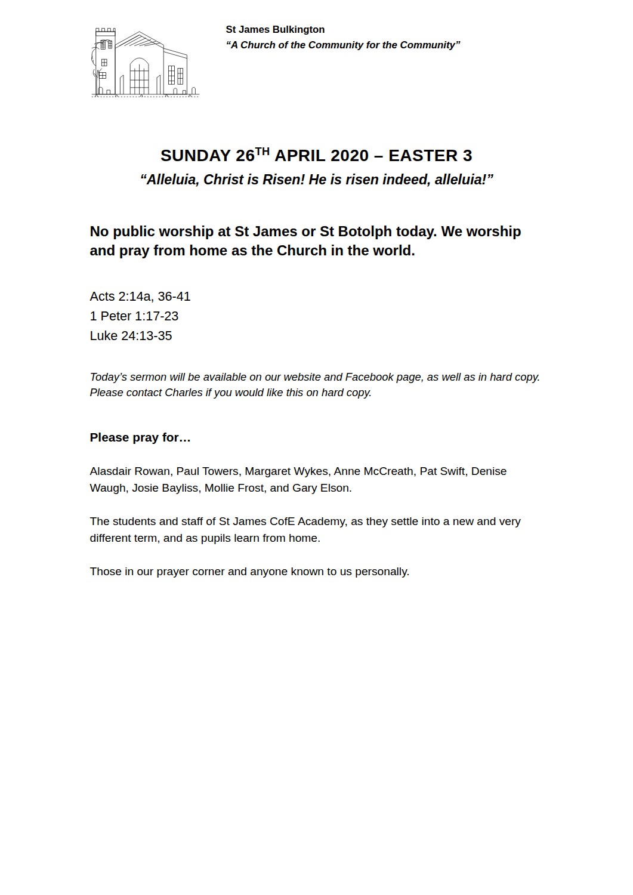St James Church, Bulkington
St James Bulkington
“A Church of the Community for the Community”
SUNDAY 26th APRIL 2020 – EASTER 3
“Alleluia, Christ is Risen! He is risen indeed, alleluia!”
No public worship at St James or St Botolph today. We worship and pray from home as the Church in the world.
Acts 2:14a, 36-41
1 Peter 1:17-23
Luke 24:13-35
Today’s sermon will be available on our website and Facebook page, as well as in hard copy. Please contact Charles if you would like this on hard copy.
Please pray for…
Alasdair Rowan, Paul Towers, Margaret Wykes, Anne McCreath, Pat Swift, Denise Waugh, Josie Bayliss, Mollie Frost, and Gary Elson.
The students and staff of St James CofE Academy, as they settle into a new and very different term, and as pupils learn from home.
Those in our prayer corner and anyone known to us personally.